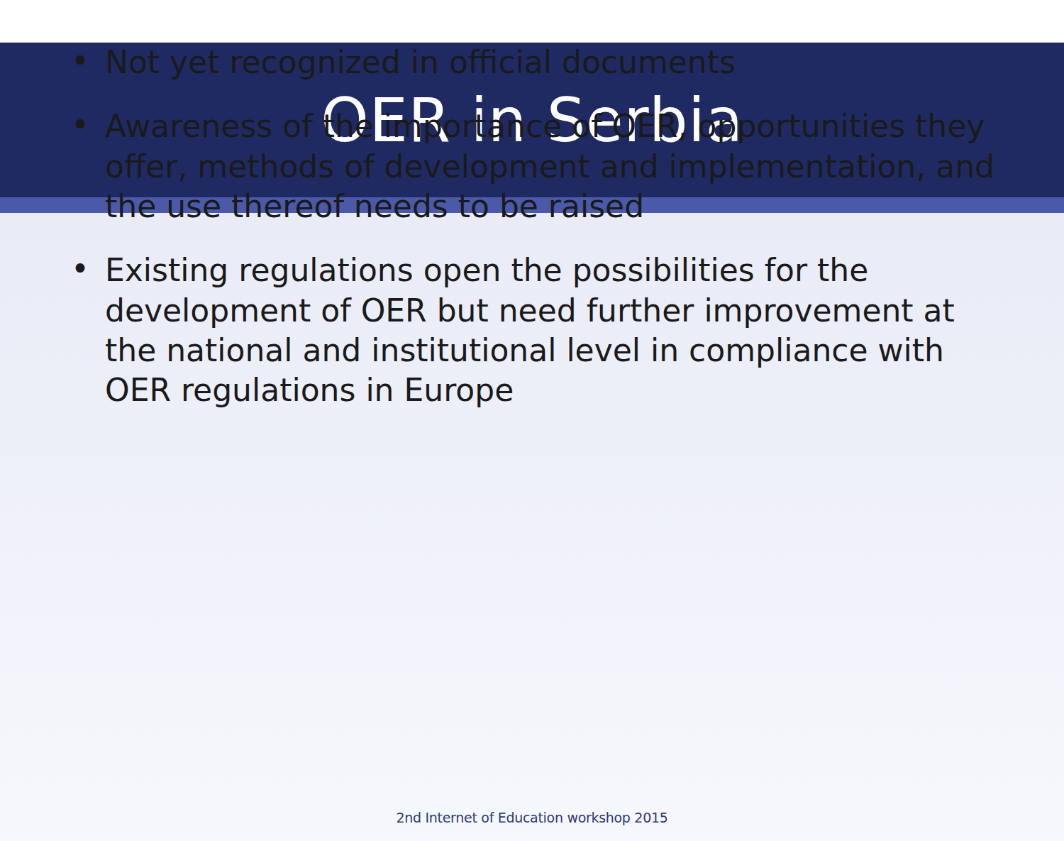OER in Serbia
Not yet recognized in official documents
Awareness of the importance of OER, opportunities they offer, methods of development and implementation, and the use thereof needs to be raised
Existing regulations open the possibilities for the development of OER but need further improvement at the national and institutional level in compliance with OER regulations in Europe
2nd Internet of Education workshop 2015